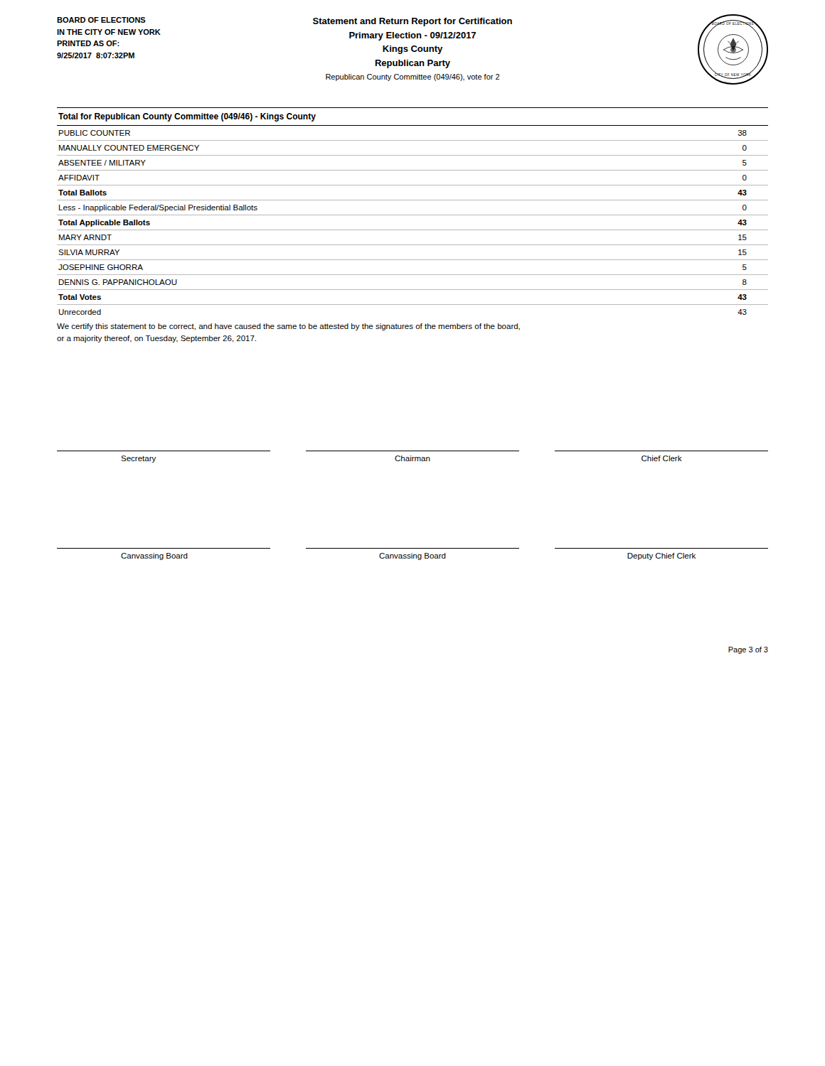BOARD OF ELECTIONS
IN THE CITY OF NEW YORK
PRINTED AS OF:
9/25/2017 8:07:32PM
Statement and Return Report for Certification
Primary Election - 09/12/2017
Kings County
Republican Party
Republican County Committee (049/46), vote for 2
BOARD OF ELECTIONS
CITY OF NEW YORK
Total for Republican County Committee (049/46) - Kings County
| PUBLIC COUNTER | 38 |
| MANUALLY COUNTED EMERGENCY | 0 |
| ABSENTEE / MILITARY | 5 |
| AFFIDAVIT | 0 |
| Total Ballots | 43 |
| Less - Inapplicable Federal/Special Presidential Ballots | 0 |
| Total Applicable Ballots | 43 |
| MARY ARNDT | 15 |
| SILVIA MURRAY | 15 |
| JOSEPHINE GHORRA | 5 |
| DENNIS G. PAPPANICHOLAOU | 8 |
| Total Votes | 43 |
| Unrecorded | 43 |
We certify this statement to be correct, and have caused the same to be attested by the signatures of the members of the board,
or a majority thereof, on Tuesday, September 26, 2017.
Secretary
Chairman
Chief Clerk
Canvassing Board
Canvassing Board
Deputy Chief Clerk
Page 3 of 3